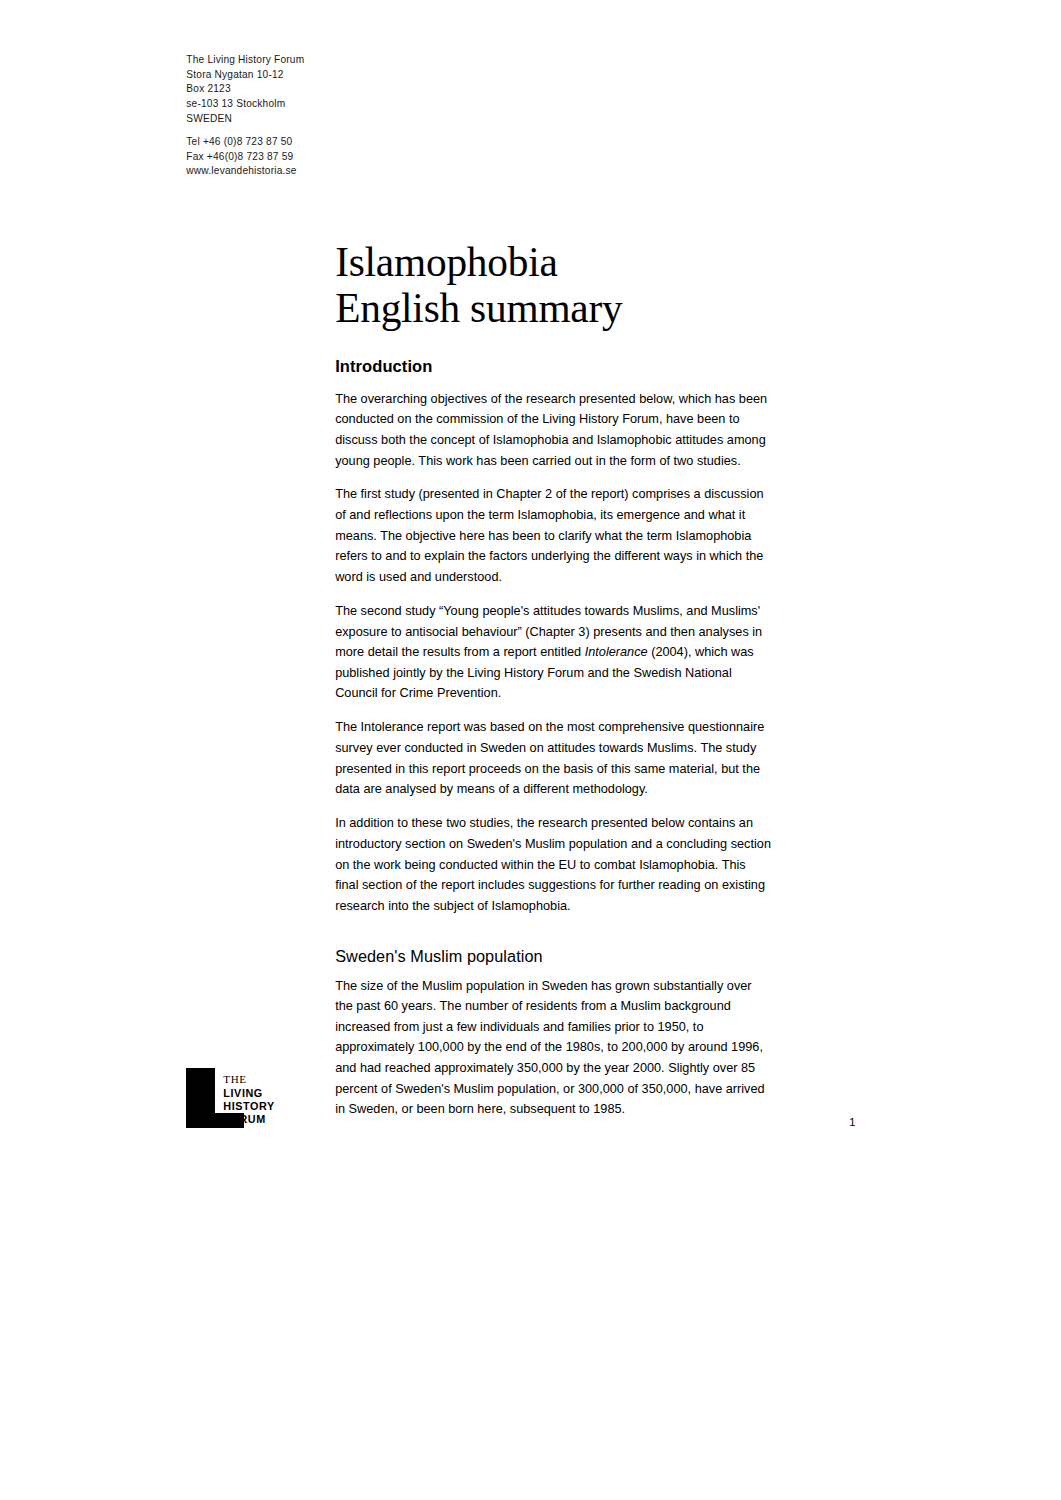The Living History Forum
Stora Nygatan 10-12
Box 2123
se-103 13 Stockholm
SWEDEN
Tel +46 (0)8 723 87 50
Fax +46(0)8 723 87 59
www.levandehistoria.se
Islamophobia
English summary
Introduction
The overarching objectives of the research presented below, which has been conducted on the commission of the Living History Forum, have been to discuss both the concept of Islamophobia and Islamophobic attitudes among young people. This work has been carried out in the form of two studies.
The first study (presented in Chapter 2 of the report) comprises a discussion of and reflections upon the term Islamophobia, its emergence and what it means. The objective here has been to clarify what the term Islamophobia refers to and to explain the factors underlying the different ways in which the word is used and understood.
The second study “Young people's attitudes towards Muslims, and Muslims' exposure to antisocial behaviour” (Chapter 3) presents and then analyses in more detail the results from a report entitled Intolerance (2004), which was published jointly by the Living History Forum and the Swedish National Council for Crime Prevention.
The Intolerance report was based on the most comprehensive questionnaire survey ever conducted in Sweden on attitudes towards Muslims. The study presented in this report proceeds on the basis of this same material, but the data are analysed by means of a different methodology.
In addition to these two studies, the research presented below contains an introductory section on Sweden's Muslim population and a concluding section on the work being conducted within the EU to combat Islamophobia. This final section of the report includes suggestions for further reading on existing research into the subject of Islamophobia.
Sweden's Muslim population
The size of the Muslim population in Sweden has grown substantially over the past 60 years. The number of residents from a Muslim background increased from just a few individuals and families prior to 1950, to approximately 100,000 by the end of the 1980s, to 200,000 by around 1996, and had reached approximately 350,000 by the year 2000. Slightly over 85 percent of Sweden's Muslim population, or 300,000 of 350,000, have arrived in Sweden, or been born here, subsequent to 1985.
The
Living
History
Forum
1